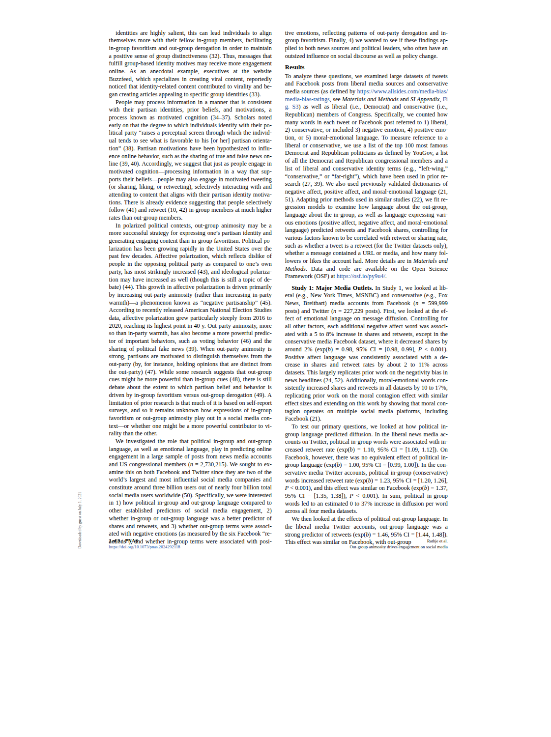identities are highly salient, this can lead individuals to align themselves more with their fellow in-group members, facilitating in-group favoritism and out-group derogation in order to maintain a positive sense of group distinctiveness (32). Thus, messages that fulfill group-based identity motives may receive more engagement online. As an anecdotal example, executives at the website Buzzfeed, which specializes in creating viral content, reportedly noticed that identity-related content contributed to virality and began creating articles appealing to specific group identities (33).
People may process information in a manner that is consistent with their partisan identities, prior beliefs, and motivations, a process known as motivated cognition (34–37). Scholars noted early on that the degree to which individuals identify with their political party “raises a perceptual screen through which the individual tends to see what is favorable to his [or her] partisan orientation” (38). Partisan motivations have been hypothesized to influence online behavior, such as the sharing of true and false news online (39, 40). Accordingly, we suggest that just as people engage in motivated cognition—processing information in a way that supports their beliefs—people may also engage in motivated tweeting (or sharing, liking, or retweeting), selectively interacting with and attending to content that aligns with their partisan identity motivations. There is already evidence suggesting that people selectively follow (41) and retweet (10, 42) in-group members at much higher rates than out-group members.
In polarized political contexts, out-group animosity may be a more successful strategy for expressing one’s partisan identity and generating engaging content than in-group favoritism. Political polarization has been growing rapidly in the United States over the past few decades. Affective polarization, which reflects dislike of people in the opposing political party as compared to one’s own party, has most strikingly increased (43), and ideological polarization may have increased as well (though this is still a topic of debate) (44). This growth in affective polarization is driven primarily by increasing out-party animosity (rather than increasing in-party warmth)—a phenomenon known as “negative partisanship” (45). According to recently released American National Election Studies data, affective polarization grew particularly steeply from 2016 to 2020, reaching its highest point in 40 y. Out-party animosity, more so than in-party warmth, has also become a more powerful predictor of important behaviors, such as voting behavior (46) and the sharing of political fake news (39). When out-party animosity is strong, partisans are motivated to distinguish themselves from the out-party (by, for instance, holding opinions that are distinct from the out-party) (47). While some research suggests that out-group cues might be more powerful than in-group cues (48), there is still debate about the extent to which partisan belief and behavior is driven by in-group favoritism versus out-group derogation (49). A limitation of prior research is that much of it is based on self-report surveys, and so it remains unknown how expressions of in-group favoritism or out-group animosity play out in a social media context—or whether one might be a more powerful contributor to virality than the other.
We investigated the role that political in-group and out-group language, as well as emotional language, play in predicting online engagement in a large sample of posts from news media accounts and US congressional members (n = 2,730,215). We sought to examine this on both Facebook and Twitter since they are two of the world’s largest and most influential social media companies and constitute around three billion users out of nearly four billion total social media users worldwide (50). Specifically, we were interested in 1) how political in-group and out-group language compared to other established predictors of social media engagement, 2) whether in-group or out-group language was a better predictor of shares and retweets, and 3) whether out-group terms were associated with negative emotions (as measured by the six Facebook “reactions”), and whether in-group terms were associated with positive emotions, reflecting patterns of out-party derogation and in-group favoritism. Finally, 4) we wanted to see if these findings applied to both news sources and political leaders, who often have an outsized influence on social discourse as well as policy change.
Results
To analyze these questions, we examined large datasets of tweets and Facebook posts from liberal media sources and conservative media sources (as defined by https://www.allsides.com/media-bias/media-bias-ratings, see Materials and Methods and SI Appendix, Fig. S3) as well as liberal (i.e., Democrat) and conservative (i.e., Republican) members of Congress. Specifically, we counted how many words in each tweet or Facebook post referred to 1) liberal, 2) conservative, or included 3) negative emotion, 4) positive emotion, or 5) moral-emotional language. To measure reference to a liberal or conservative, we use a list of the top 100 most famous Democrat and Republican politicians as defined by YouGov, a list of all the Democrat and Republican congressional members and a list of liberal and conservative identity terms (e.g., “left-wing,” “conservative,” or “far-right”), which have been used in prior research (27, 39). We also used previously validated dictionaries of negative affect, positive affect, and moral-emotional language (21, 51). Adapting prior methods used in similar studies (22), we fit regression models to examine how language about the out-group, language about the in-group, as well as language expressing various emotions (positive affect, negative affect, and moral-emotional language) predicted retweets and Facebook shares, controlling for various factors known to be correlated with retweet or sharing rate, such as whether a tweet is a retweet (for the Twitter datasets only), whether a message contained a URL or media, and how many followers or likes the account had. More details are in Materials and Methods. Data and code are available on the Open Science Framework (OSF) at https://osf.io/py9u4/.
Study 1: Major Media Outlets. In Study 1, we looked at liberal (e.g., New York Times, MSNBC) and conservative (e.g., Fox News, Breitbart) media accounts from Facebook (n = 599,999 posts) and Twitter (n = 227,229 posts). First, we looked at the effect of emotional language on message diffusion. Controlling for all other factors, each additional negative affect word was associated with a 5 to 8% increase in shares and retweets, except in the conservative media Facebook dataset, where it decreased shares by around 2% (exp(b) = 0.98, 95% CI = [0.98, 0.99], P < 0.001). Positive affect language was consistently associated with a decrease in shares and retweet rates by about 2 to 11% across datasets. This largely replicates prior work on the negativity bias in news headlines (24, 52). Additionally, moral-emotional words consistently increased shares and retweets in all datasets by 10 to 17%, replicating prior work on the moral contagion effect with similar effect sizes and extending on this work by showing that moral contagion operates on multiple social media platforms, including Facebook (21).
To test our primary questions, we looked at how political in-group language predicted diffusion. In the liberal news media accounts on Twitter, political in-group words were associated with increased retweet rate (exp(b) = 1.10, 95% CI = [1.09, 1.12]). On Facebook, however, there was no equivalent effect of political in-group language (exp(b) = 1.00, 95% CI = [0.99, 1.00]). In the conservative media Twitter accounts, political in-group (conservative) words increased retweet rate (exp(b) = 1.23, 95% CI = [1.20, 1.26], P < 0.001), and this effect was similar on Facebook (exp(b) = 1.37, 95% CI = [1.35, 1.38]), P < 0.001). In sum, political in-group words led to an estimated 0 to 37% increase in diffusion per word across all four media datasets.
We then looked at the effects of political out-group language. In the liberal media Twitter accounts, out-group language was a strong predictor of retweets (exp(b) = 1.46, 95% CI = [1.44, 1.48]). This effect was similar on Facebook, with out-group
2 of 9 | PNAS
https://doi.org/10.1073/pnas.2024292118
Rathje et al.
Out-group animosity drives engagement on social media
Downloaded by guest on July 1, 2021